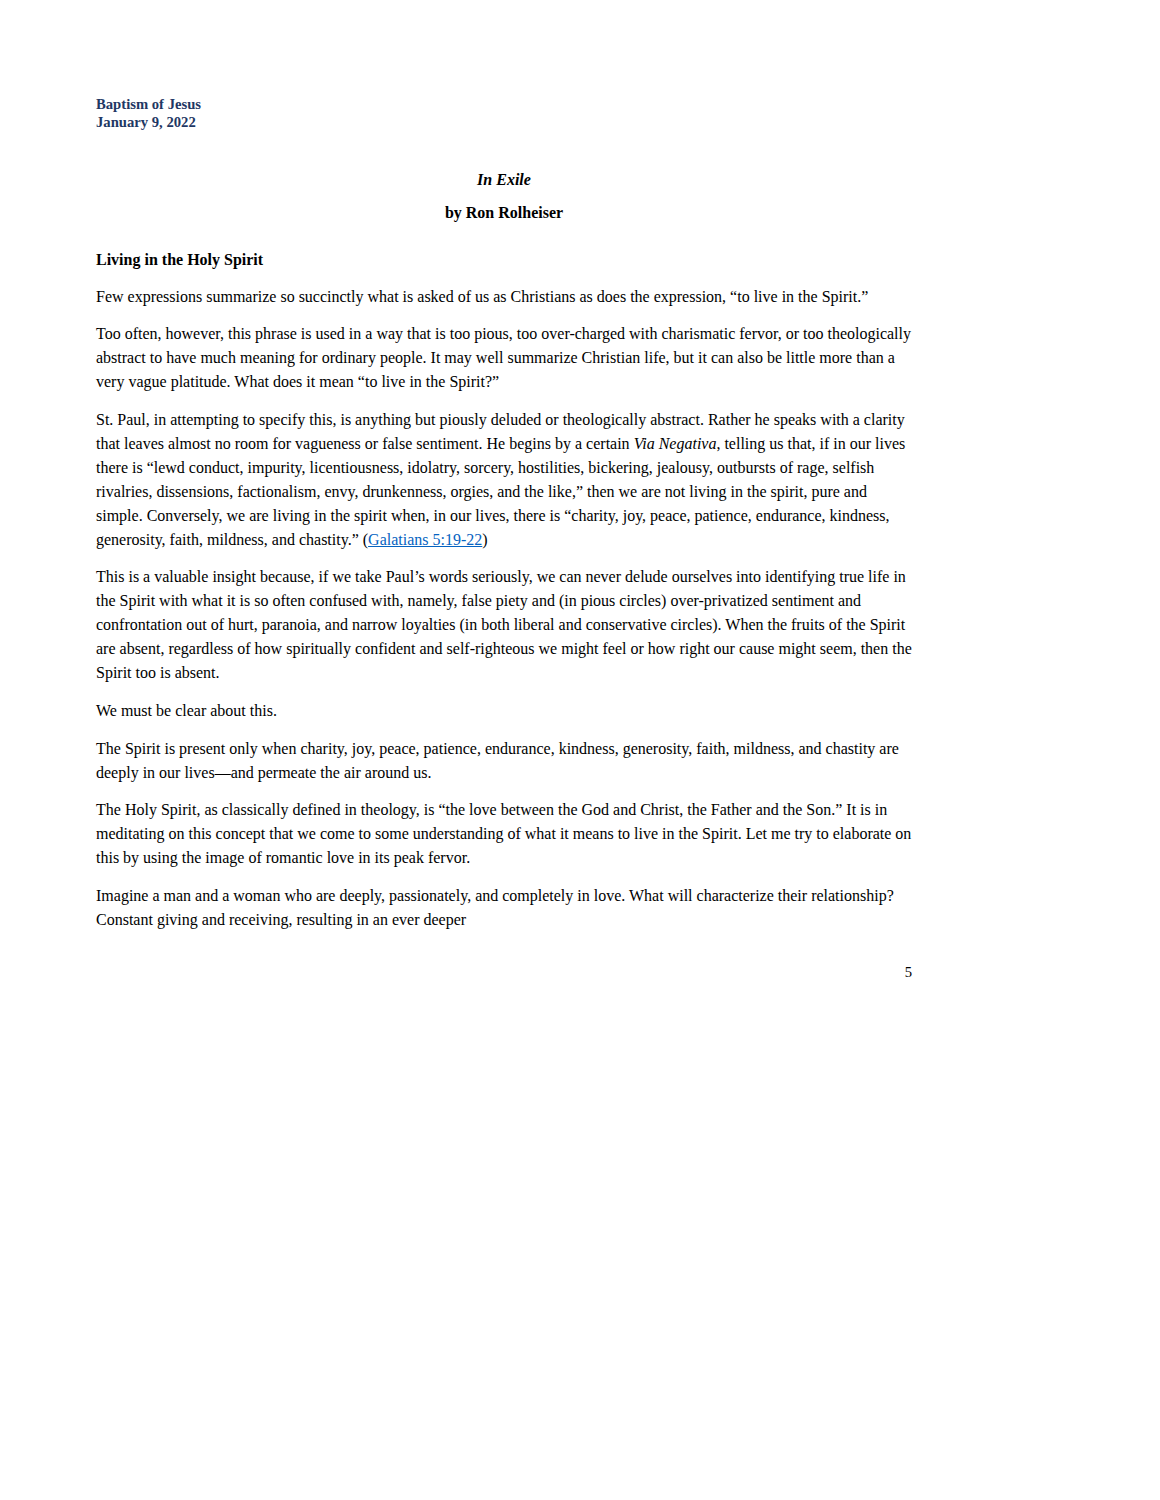Baptism of Jesus
January 9, 2022
In Exile
by Ron Rolheiser
Living in the Holy Spirit
Few expressions summarize so succinctly what is asked of us as Christians as does the expression, “to live in the Spirit.”
Too often, however, this phrase is used in a way that is too pious, too over-charged with charismatic fervor, or too theologically abstract to have much meaning for ordinary people. It may well summarize Christian life, but it can also be little more than a very vague platitude. What does it mean “to live in the Spirit?”
St. Paul, in attempting to specify this, is anything but piously deluded or theologically abstract. Rather he speaks with a clarity that leaves almost no room for vagueness or false sentiment. He begins by a certain Via Negativa, telling us that, if in our lives there is “lewd conduct, impurity, licentiousness, idolatry, sorcery, hostilities, bickering, jealousy, outbursts of rage, selfish rivalries, dissensions, factionalism, envy, drunkenness, orgies, and the like,” then we are not living in the spirit, pure and simple. Conversely, we are living in the spirit when, in our lives, there is “charity, joy, peace, patience, endurance, kindness, generosity, faith, mildness, and chastity.” (Galatians 5:19-22)
This is a valuable insight because, if we take Paul’s words seriously, we can never delude ourselves into identifying true life in the Spirit with what it is so often confused with, namely, false piety and (in pious circles) over-privatized sentiment and confrontation out of hurt, paranoia, and narrow loyalties (in both liberal and conservative circles). When the fruits of the Spirit are absent, regardless of how spiritually confident and self-righteous we might feel or how right our cause might seem, then the Spirit too is absent.
We must be clear about this.
The Spirit is present only when charity, joy, peace, patience, endurance, kindness, generosity, faith, mildness, and chastity are deeply in our lives—and permeate the air around us.
The Holy Spirit, as classically defined in theology, is “the love between the God and Christ, the Father and the Son.” It is in meditating on this concept that we come to some understanding of what it means to live in the Spirit. Let me try to elaborate on this by using the image of romantic love in its peak fervor.
Imagine a man and a woman who are deeply, passionately, and completely in love. What will characterize their relationship? Constant giving and receiving, resulting in an ever deeper
5